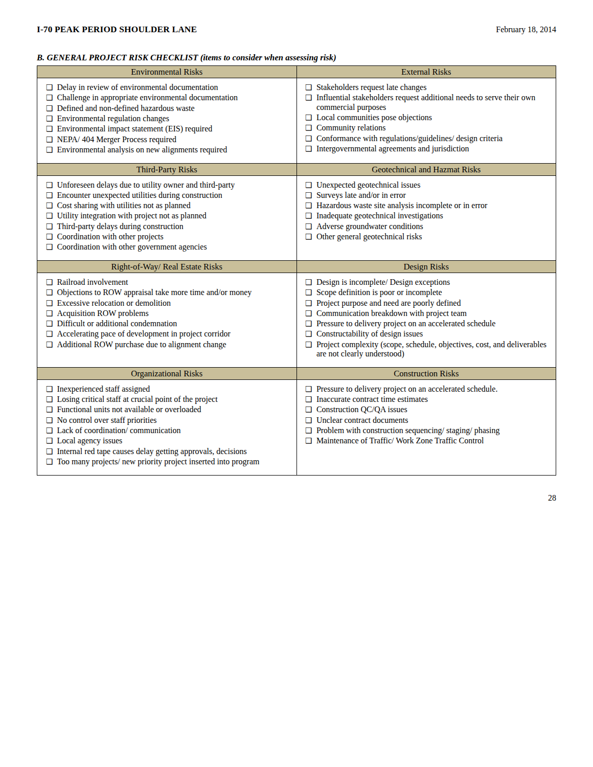I-70 PEAK PERIOD SHOULDER LANE February 18, 2014
B. GENERAL PROJECT RISK CHECKLIST (items to consider when assessing risk)
| Environmental Risks | External Risks |
| --- | --- |
| Delay in review of environmental documentation Challenge in appropriate environmental documentation Defined and non-defined hazardous waste Environmental regulation changes Environmental impact statement (EIS) required NEPA/ 404 Merger Process required Environmental analysis on new alignments required | Stakeholders request late changes Influential stakeholders request additional needs to serve their own commercial purposes Local communities pose objections Community relations Conformance with regulations/guidelines/ design criteria Intergovernmental agreements and jurisdiction |
| Third-Party Risks | Geotechnical and Hazmat Risks |
| Unforeseen delays due to utility owner and third-party Encounter unexpected utilities during construction Cost sharing with utilities not as planned Utility integration with project not as planned Third-party delays during construction Coordination with other projects Coordination with other government agencies | Unexpected geotechnical issues Surveys late and/or in error Hazardous waste site analysis incomplete or in error Inadequate geotechnical investigations Adverse groundwater conditions Other general geotechnical risks |
| Right-of-Way/ Real Estate Risks | Design Risks |
| Railroad involvement Objections to ROW appraisal take more time and/or money Excessive relocation or demolition Acquisition ROW problems Difficult or additional condemnation Accelerating pace of development in project corridor Additional ROW purchase due to alignment change | Design is incomplete/ Design exceptions Scope definition is poor or incomplete Project purpose and need are poorly defined Communication breakdown with project team Pressure to delivery project on an accelerated schedule Constructability of design issues Project complexity (scope, schedule, objectives, cost, and deliverables are not clearly understood) |
| Organizational Risks | Construction Risks |
| Inexperienced staff assigned Losing critical staff at crucial point of the project Functional units not available or overloaded No control over staff priorities Lack of coordination/ communication Local agency issues Internal red tape causes delay getting approvals, decisions Too many projects/ new priority project inserted into program | Pressure to delivery project on an accelerated schedule. Inaccurate contract time estimates Construction QC/QA issues Unclear contract documents Problem with construction sequencing/ staging/ phasing Maintenance of Traffic/ Work Zone Traffic Control |
28